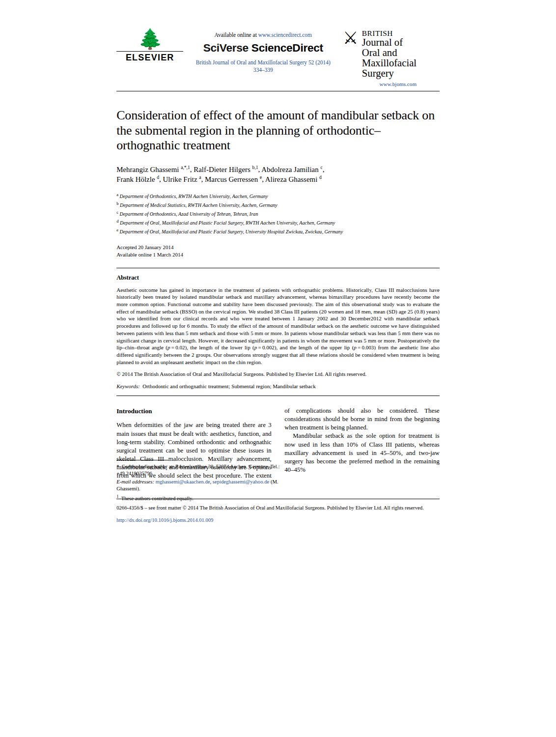🌲 ELSEVIER
Available online at www.sciencedirect.com
SciVerse ScienceDirect
British Journal of Oral and Maxillofacial Surgery 52 (2014) 334–339
⚔
BRITISH
Journal of
Oral and
Maxillofacial
Surgery
www.bjoms.com
Consideration of effect of the amount of mandibular setback on the submental region in the planning of orthodontic–orthognathic treatment
Mehrangiz Ghassemi a,*,1, Ralf-Dieter Hilgers b,1, Abdolreza Jamilian c,
Frank Hölzle d, Ulrike Fritz a, Marcus Gerressen e, Alireza Ghassemi d
a Department of Orthodontics, RWTH Aachen University, Aachen, Germany
b Department of Medical Statistics, RWTH Aachen University, Aachen, Germany
c Department of Orthodontics, Azad University of Tehran, Tehran, Iran
d Department of Oral, Maxillofacial and Plastic Facial Surgery, RWTH Aachen University, Aachen, Germany
e Department of Oral, Maxillofacial and Plastic Facial Surgery, University Hospital Zwickau, Zwickau, Germany
Accepted 20 January 2014
Available online 1 March 2014
Abstract
Aesthetic outcome has gained in importance in the treatment of patients with orthognathic problems. Historically, Class III malocclusions have historically been treated by isolated mandibular setback and maxillary advancement, whereas bimaxillary procedures have recently become the more common option. Functional outcome and stability have been discussed previously. The aim of this observational study was to evaluate the effect of mandibular setback (BSSO) on the cervical region. We studied 38 Class III patients (20 women and 18 men, mean (SD) age 25 (0.8) years) who we identified from our clinical records and who were treated between 1 January 2002 and 30 December2012 with mandibular setback procedures and followed up for 6 months. To study the effect of the amount of mandibular setback on the aesthetic outcome we have distinguished between patients with less than 5 mm setback and those with 5 mm or more. In patients whose mandibular setback was less than 5 mm there was no significant change in cervical length. However, it decreased significantly in patients in whom the movement was 5 mm or more. Postoperatively the lip–chin–throat angle (p = 0.02), the length of the lower lip (p = 0.002), and the length of the upper lip (p = 0.003) from the aesthetic line also differed significantly between the 2 groups. Our observations strongly suggest that all these relations should be considered when treatment is being planned to avoid an unpleasant aesthetic impact on the chin region.
© 2014 The British Association of Oral and Maxillofacial Surgeons. Published by Elsevier Ltd. All rights reserved.
Keywords: Orthodontic and orthognathic treatment; Submental region; Mandibular setback
Introduction
When deformities of the jaw are being treated there are 3 main issues that must be dealt with: aesthetics, function, and long-term stability. Combined orthodontic and orthognathic surgical treatment can be used to optimise these issues in skeletal Class III malocclusion. Maxillary advancement, mandibular setback, and bimaxillary osteotomy are 3 options from which we should select the best procedure. The extent of complications should also be considered. These considerations should be borne in mind from the beginning when treatment is being planned.
Mandibular setback as the sole option for treatment is now used in less than 10% of Class III patients, whereas maxillary advancement is used in 45–50%, and two-jaw surgery has become the preferred method in the remaining 40–45%
* Corresponding author at: Pauwelsstrasse 30, 52074 Aachen, Germany. Tel.: +49 2418035796.
E-mail addresses: mghassemi@ukaachen.de, sepideghassemi@yahoo.de (M. Ghassemi).
1 These authors contributed equally.
0266-4356/$ – see front matter © 2014 The British Association of Oral and Maxillofacial Surgeons. Published by Elsevier Ltd. All rights reserved.
http://dx.doi.org/10.1016/j.bjoms.2014.01.009